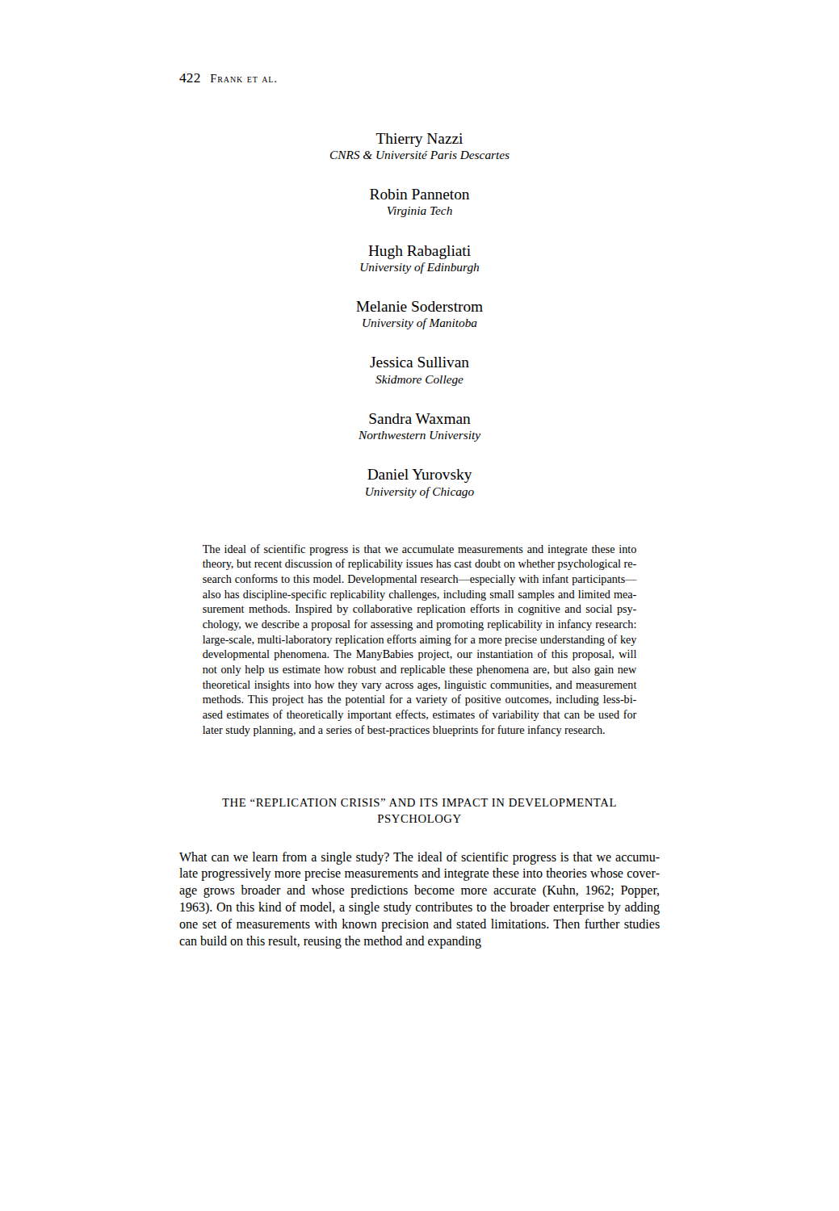422 Frank et al.
Thierry Nazzi
CNRS & Université Paris Descartes
Robin Panneton
Virginia Tech
Hugh Rabagliati
University of Edinburgh
Melanie Soderstrom
University of Manitoba
Jessica Sullivan
Skidmore College
Sandra Waxman
Northwestern University
Daniel Yurovsky
University of Chicago
The ideal of scientific progress is that we accumulate measurements and integrate these into theory, but recent discussion of replicability issues has cast doubt on whether psychological research conforms to this model. Developmental research—especially with infant participants—also has discipline-specific replicability challenges, including small samples and limited measurement methods. Inspired by collaborative replication efforts in cognitive and social psychology, we describe a proposal for assessing and promoting replicability in infancy research: large-scale, multi-laboratory replication efforts aiming for a more precise understanding of key developmental phenomena. The ManyBabies project, our instantiation of this proposal, will not only help us estimate how robust and replicable these phenomena are, but also gain new theoretical insights into how they vary across ages, linguistic communities, and measurement methods. This project has the potential for a variety of positive outcomes, including less-biased estimates of theoretically important effects, estimates of variability that can be used for later study planning, and a series of best-practices blueprints for future infancy research.
THE “REPLICATION CRISIS” AND ITS IMPACT IN DEVELOPMENTAL
PSYCHOLOGY
What can we learn from a single study? The ideal of scientific progress is that we accumulate progressively more precise measurements and integrate these into theories whose coverage grows broader and whose predictions become more accurate (Kuhn, 1962; Popper, 1963). On this kind of model, a single study contributes to the broader enterprise by adding one set of measurements with known precision and stated limitations. Then further studies can build on this result, reusing the method and expanding